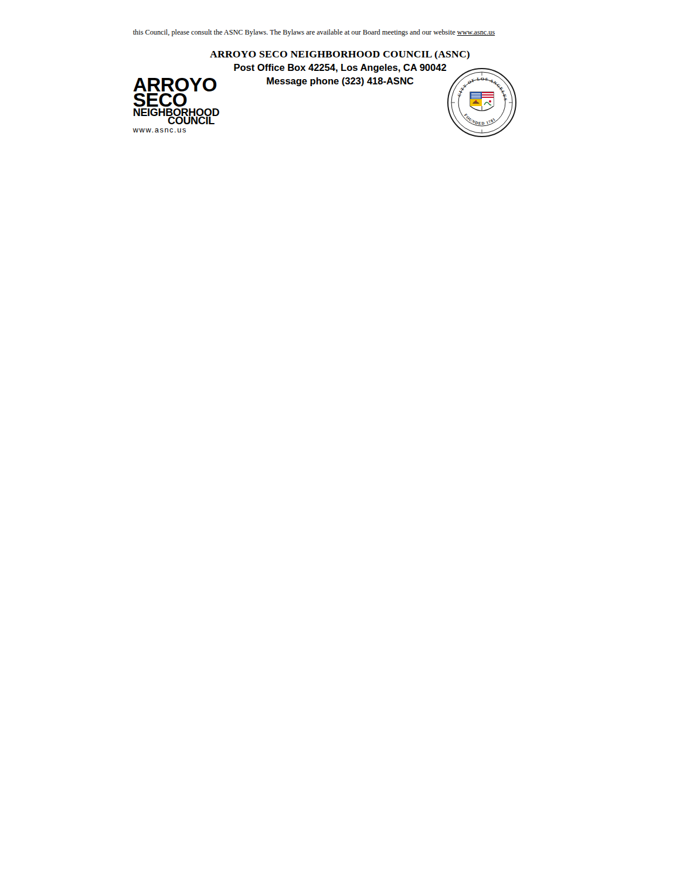this Council, please consult the ASNC Bylaws. The Bylaws are available at our Board meetings and our website www.asnc.us
ARROYO SECO NEIGHBORHOOD COUNCIL (ASNC)
Post Office Box 42254, Los Angeles, CA 90042
Message phone (323) 418-ASNC
ARROYO SECO NEIGHBORHOOD COUNCIL www.asnc.us
CITY OF LOS ANGELES FOUNDED 1781